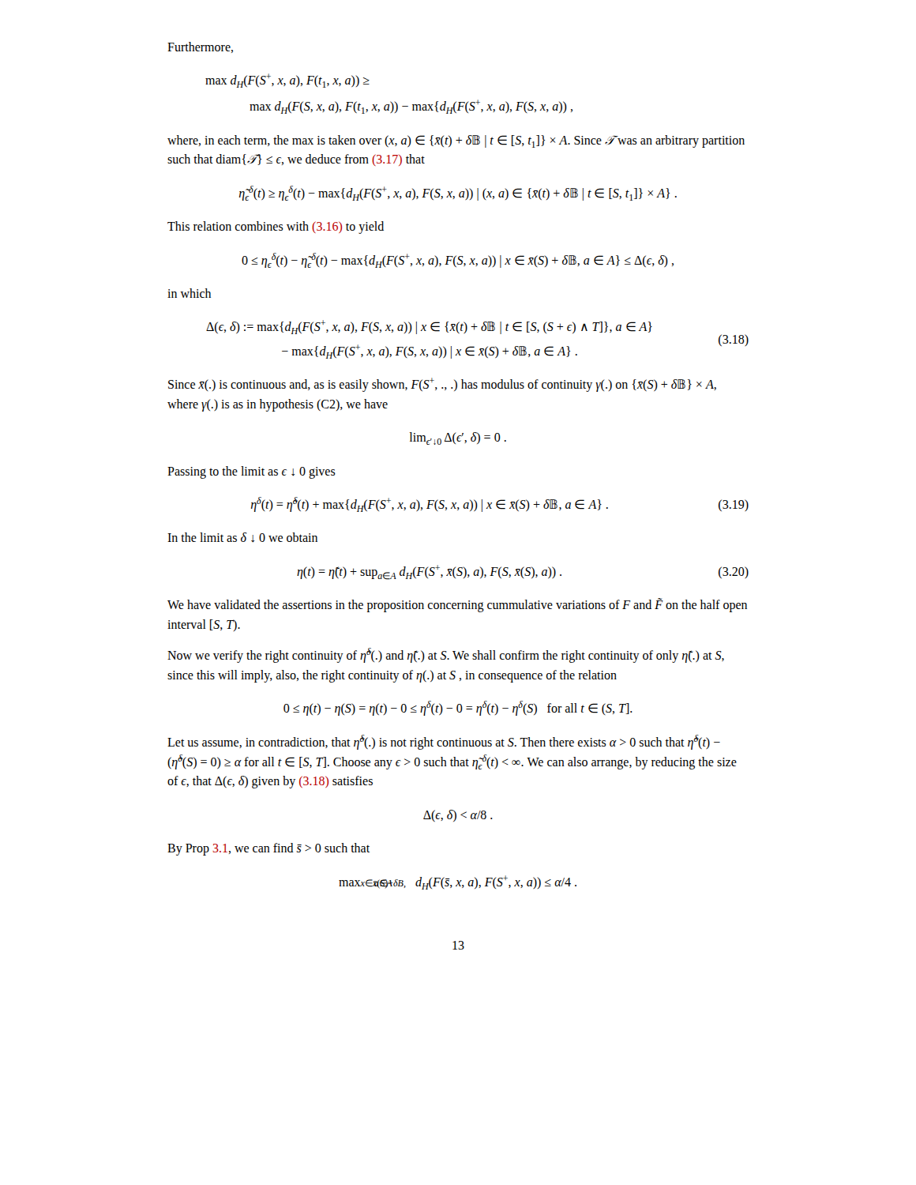Furthermore,
max dH(F(S+, x, a), F(t1, x, a)) ≥
max dH(F(S, x, a), F(t1, x, a)) − max{dH(F(S+, x, a), F(S, x, a)) ,
where, in each term, the max is taken over (x, a) ∈ {x̄(t) + δ 𝔹 | t ∈ [S, t1]} × A. Since 𝒯 was an arbitrary partition such that diam{𝒯} ≤ ϵ, we deduce from (3.17) that
η̃ϵδ(t) ≥ ηϵδ(t) − max{dH(F(S+, x, a), F(S, x, a)) | (x, a) ∈ {x̄(t) + δ 𝔹 | t ∈ [S, t1]} × A} .
This relation combines with (3.16) to yield
0 ≤ ηϵδ(t) − η̃ϵδ(t) − max{dH(F(S+, x, a), F(S, x, a)) | x ∈ x̄(S) + δ 𝔹, a ∈ A} ≤ Δ(ϵ, δ) ,
in which
Δ(ϵ, δ) := max{dH(F(S+, x, a), F(S, x, a)) | x ∈ {x̄(t) + δ 𝔹 | t ∈ [S, (S + ϵ) ∧ T]}, a ∈ A}
− max{dH(F(S+, x, a), F(S, x, a)) | x ∈ x̄(S) + δ 𝔹, a ∈ A} .
(3.18)
Since x̄(.) is continuous and, as is easily shown, F(S+, ., .) has modulus of continuity γ(.) on {x̄(S) + δ 𝔹} × A, where γ(.) is as in hypothesis (C2), we have
limϵ′↓0 Δ(ϵ′, δ) = 0 .
Passing to the limit as ϵ ↓ 0 gives
ηδ(t) = η̃δ(t) + max{dH(F(S+, x, a), F(S, x, a)) | x ∈ x̄(S) + δ 𝔹, a ∈ A} .
(3.19)
In the limit as δ ↓ 0 we obtain
η(t) = η̃(t) + supa∈A dH(F(S+, x̄(S), a), F(S, x̄(S), a)) .
(3.20)
We have validated the assertions in the proposition concerning cummulative variations of F and F̃ on the half open interval [S, T).
Now we verify the right continuity of η̃δ(.) and η̃(.) at S. We shall confirm the right continuity of only η̃(.) at S, since this will imply, also, the right continuity of η(.) at S , in consequence of the relation
0 ≤ η(t) − η(S) = η(t) − 0 ≤ ηδ(t) − 0 = ηδ(t) − ηδ(S) for all t ∈ (S, T].
Let us assume, in contradiction, that η̃δ(.) is not right continuous at S. Then there exists α > 0 such that η̃δ(t) − (η̃δ(S) = 0) ≥ α for all t ∈ [S, T]. Choose any ϵ > 0 such that η̃ϵδ(t) < ∞. We can also arrange, by reducing the size of ϵ, that Δ(ϵ, δ) given by (3.18) satisfies
Δ(ϵ, δ) < α/8 .
By Prop 3.1, we can find s̄ > 0 such that
maxx∈x̄(S)+δB,
a∈A dH(F(s̄, x, a), F(S+, x, a)) ≤ α/4 .
13